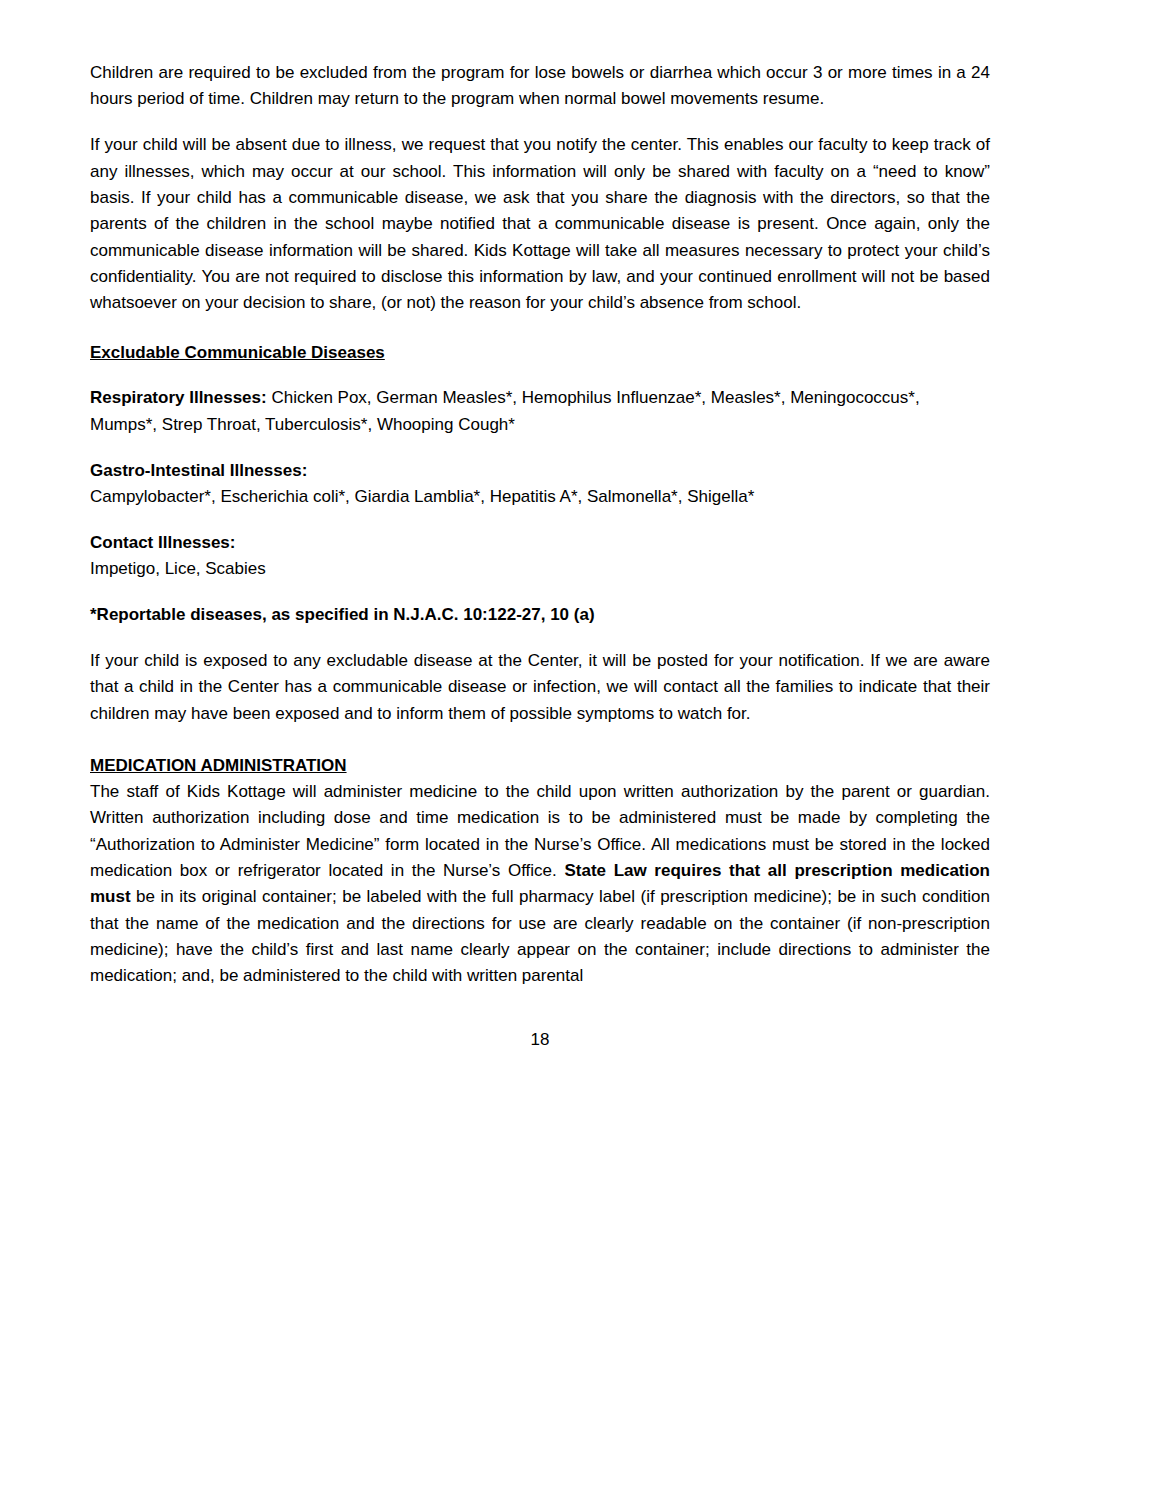Children are required to be excluded from the program for lose bowels or diarrhea which occur 3 or more times in a 24 hours period of time. Children may return to the program when normal bowel movements resume.
If your child will be absent due to illness, we request that you notify the center. This enables our faculty to keep track of any illnesses, which may occur at our school. This information will only be shared with faculty on a “need to know” basis. If your child has a communicable disease, we ask that you share the diagnosis with the directors, so that the parents of the children in the school maybe notified that a communicable disease is present. Once again, only the communicable disease information will be shared. Kids Kottage will take all measures necessary to protect your child’s confidentiality. You are not required to disclose this information by law, and your continued enrollment will not be based whatsoever on your decision to share, (or not) the reason for your child’s absence from school.
Excludable Communicable Diseases
Respiratory Illnesses: Chicken Pox, German Measles*, Hemophilus Influenzae*, Measles*, Meningococcus*, Mumps*, Strep Throat, Tuberculosis*, Whooping Cough*
Gastro-Intestinal Illnesses:
Campylobacter*, Escherichia coli*, Giardia Lamblia*, Hepatitis A*, Salmonella*, Shigella*
Contact Illnesses:
Impetigo, Lice, Scabies
*Reportable diseases, as specified in N.J.A.C. 10:122-27, 10 (a)
If your child is exposed to any excludable disease at the Center, it will be posted for your notification. If we are aware that a child in the Center has a communicable disease or infection, we will contact all the families to indicate that their children may have been exposed and to inform them of possible symptoms to watch for.
MEDICATION ADMINISTRATION
The staff of Kids Kottage will administer medicine to the child upon written authorization by the parent or guardian. Written authorization including dose and time medication is to be administered must be made by completing the “Authorization to Administer Medicine” form located in the Nurse’s Office. All medications must be stored in the locked medication box or refrigerator located in the Nurse’s Office. State Law requires that all prescription medication must be in its original container; be labeled with the full pharmacy label (if prescription medicine); be in such condition that the name of the medication and the directions for use are clearly readable on the container (if non-prescription medicine); have the child’s first and last name clearly appear on the container; include directions to administer the medication; and, be administered to the child with written parental
18